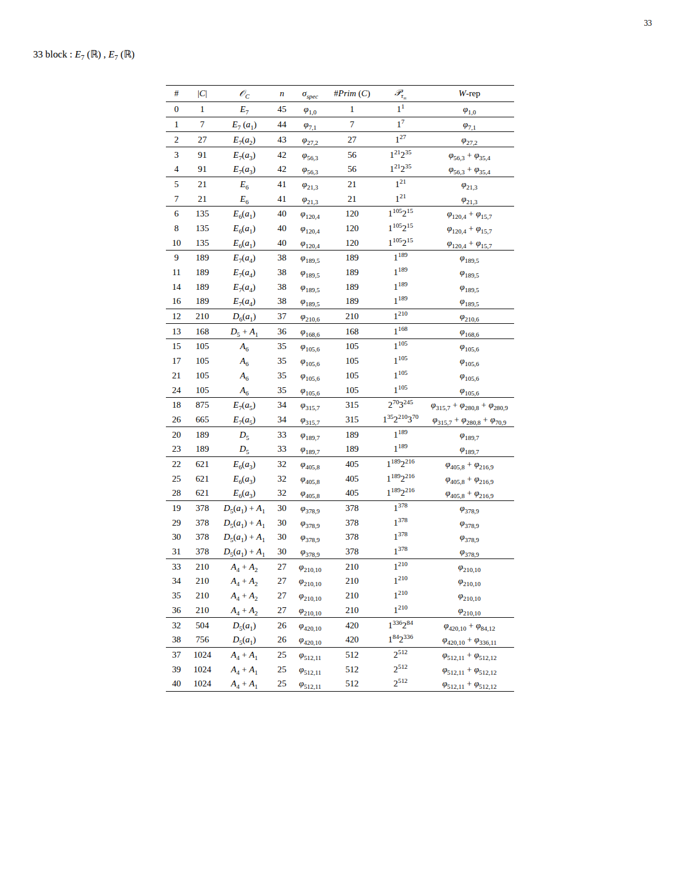33
33 block : E7 (ℝ) , E7 (ℝ)
| # | / C / | 𝒪 C | n | σ spec | # Prim ( C ) | 𝒫 τ ∞ | W -rep |
| --- | --- | --- | --- | --- | --- | --- | --- |
| 0 | 1 | E 7 | 45 | φ 1,0 | 1 | 1 1 | φ 1,0 |
| 1 | 7 | E 7 ( a 1 ) | 44 | φ 7,1 | 7 | 1 7 | φ 7,1 |
| 2 | 27 | E 7 ( a 2 ) | 43 | φ 27,2 | 27 | 1 27 | φ 27,2 |
| 3 | 91 | E 7 ( a 3 ) | 42 | φ 56,3 | 56 | 1 21 2 35 | φ 56,3 + φ 35,4 |
| 4 | 91 | E 7 ( a 3 ) | 42 | φ 56,3 | 56 | 1 21 2 35 | φ 56,3 + φ 35,4 |
| 5 | 21 | E 6 | 41 | φ 21,3 | 21 | 1 21 | φ 21,3 |
| 7 | 21 | E 6 | 41 | φ 21,3 | 21 | 1 21 | φ 21,3 |
| 6 | 135 | E 6 ( a 1 ) | 40 | φ 120,4 | 120 | 1 105 2 15 | φ 120,4 + φ 15,7 |
| 8 | 135 | E 6 ( a 1 ) | 40 | φ 120,4 | 120 | 1 105 2 15 | φ 120,4 + φ 15,7 |
| 10 | 135 | E 6 ( a 1 ) | 40 | φ 120,4 | 120 | 1 105 2 15 | φ 120,4 + φ 15,7 |
| 9 | 189 | E 7 ( a 4 ) | 38 | φ 189,5 | 189 | 1 189 | φ 189,5 |
| 11 | 189 | E 7 ( a 4 ) | 38 | φ 189,5 | 189 | 1 189 | φ 189,5 |
| 14 | 189 | E 7 ( a 4 ) | 38 | φ 189,5 | 189 | 1 189 | φ 189,5 |
| 16 | 189 | E 7 ( a 4 ) | 38 | φ 189,5 | 189 | 1 189 | φ 189,5 |
| 12 | 210 | D 6 ( a 1 ) | 37 | φ 210,6 | 210 | 1 210 | φ 210,6 |
| 13 | 168 | D 5 + A 1 | 36 | φ 168,6 | 168 | 1 168 | φ 168,6 |
| 15 | 105 | A 6 | 35 | φ 105,6 | 105 | 1 105 | φ 105,6 |
| 17 | 105 | A 6 | 35 | φ 105,6 | 105 | 1 105 | φ 105,6 |
| 21 | 105 | A 6 | 35 | φ 105,6 | 105 | 1 105 | φ 105,6 |
| 24 | 105 | A 6 | 35 | φ 105,6 | 105 | 1 105 | φ 105,6 |
| 18 | 875 | E 7 ( a 5 ) | 34 | φ 315,7 | 315 | 2 70 3 245 | φ 315,7 + φ 280,8 + φ 280,9 |
| 26 | 665 | E 7 ( a 5 ) | 34 | φ 315,7 | 315 | 1 35 2 210 3 70 | φ 315,7 + φ 280,8 + φ 70,9 |
| 20 | 189 | D 5 | 33 | φ 189,7 | 189 | 1 189 | φ 189,7 |
| 23 | 189 | D 5 | 33 | φ 189,7 | 189 | 1 189 | φ 189,7 |
| 22 | 621 | E 6 ( a 3 ) | 32 | φ 405,8 | 405 | 1 189 2 216 | φ 405,8 + φ 216,9 |
| 25 | 621 | E 6 ( a 3 ) | 32 | φ 405,8 | 405 | 1 189 2 216 | φ 405,8 + φ 216,9 |
| 28 | 621 | E 6 ( a 3 ) | 32 | φ 405,8 | 405 | 1 189 2 216 | φ 405,8 + φ 216,9 |
| 19 | 378 | D 5 ( a 1 ) + A 1 | 30 | φ 378,9 | 378 | 1 378 | φ 378,9 |
| 29 | 378 | D 5 ( a 1 ) + A 1 | 30 | φ 378,9 | 378 | 1 378 | φ 378,9 |
| 30 | 378 | D 5 ( a 1 ) + A 1 | 30 | φ 378,9 | 378 | 1 378 | φ 378,9 |
| 31 | 378 | D 5 ( a 1 ) + A 1 | 30 | φ 378,9 | 378 | 1 378 | φ 378,9 |
| 33 | 210 | A 4 + A 2 | 27 | φ 210,10 | 210 | 1 210 | φ 210,10 |
| 34 | 210 | A 4 + A 2 | 27 | φ 210,10 | 210 | 1 210 | φ 210,10 |
| 35 | 210 | A 4 + A 2 | 27 | φ 210,10 | 210 | 1 210 | φ 210,10 |
| 36 | 210 | A 4 + A 2 | 27 | φ 210,10 | 210 | 1 210 | φ 210,10 |
| 32 | 504 | D 5 ( a 1 ) | 26 | φ 420,10 | 420 | 1 336 2 84 | φ 420,10 + φ 84,12 |
| 38 | 756 | D 5 ( a 1 ) | 26 | φ 420,10 | 420 | 1 84 2 336 | φ 420,10 + φ 336,11 |
| 37 | 1024 | A 4 + A 1 | 25 | φ 512,11 | 512 | 2 512 | φ 512,11 + φ 512,12 |
| 39 | 1024 | A 4 + A 1 | 25 | φ 512,11 | 512 | 2 512 | φ 512,11 + φ 512,12 |
| 40 | 1024 | A 4 + A 1 | 25 | φ 512,11 | 512 | 2 512 | φ 512,11 + φ 512,12 |